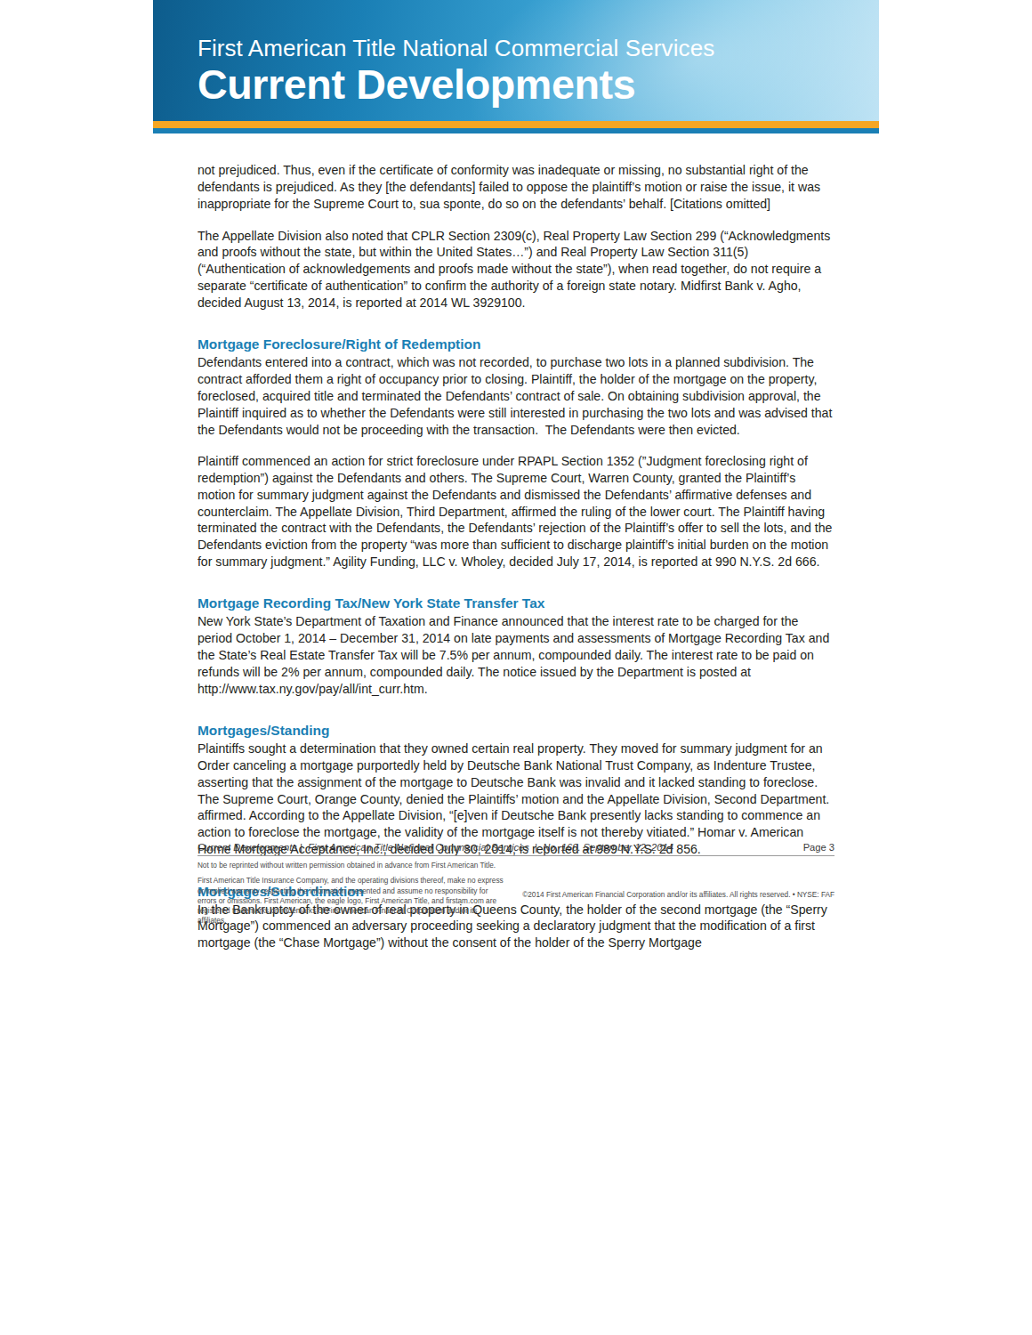First American Title National Commercial Services
Current Developments
not prejudiced. Thus, even if the certificate of conformity was inadequate or missing, no substantial right of the defendants is prejudiced. As they [the defendants] failed to oppose the plaintiff’s motion or raise the issue, it was inappropriate for the Supreme Court to, sua sponte, do so on the defendants’ behalf. [Citations omitted]
The Appellate Division also noted that CPLR Section 2309(c), Real Property Law Section 299 (“Acknowledgments and proofs without the state, but within the United States…”) and Real Property Law Section 311(5) (“Authentication of acknowledgements and proofs made without the state”), when read together, do not require a separate “certificate of authentication” to confirm the authority of a foreign state notary. Midfirst Bank v. Agho, decided August 13, 2014, is reported at 2014 WL 3929100.
Mortgage Foreclosure/Right of Redemption
Defendants entered into a contract, which was not recorded, to purchase two lots in a planned subdivision. The contract afforded them a right of occupancy prior to closing. Plaintiff, the holder of the mortgage on the property, foreclosed, acquired title and terminated the Defendants’ contract of sale. On obtaining subdivision approval, the Plaintiff inquired as to whether the Defendants were still interested in purchasing the two lots and was advised that the Defendants would not be proceeding with the transaction. The Defendants were then evicted.
Plaintiff commenced an action for strict foreclosure under RPAPL Section 1352 (”Judgment foreclosing right of redemption”) against the Defendants and others. The Supreme Court, Warren County, granted the Plaintiff’s motion for summary judgment against the Defendants and dismissed the Defendants’ affirmative defenses and counterclaim. The Appellate Division, Third Department, affirmed the ruling of the lower court. The Plaintiff having terminated the contract with the Defendants, the Defendants’ rejection of the Plaintiff’s offer to sell the lots, and the Defendants eviction from the property “was more than sufficient to discharge plaintiff’s initial burden on the motion for summary judgment.” Agility Funding, LLC v. Wholey, decided July 17, 2014, is reported at 990 N.Y.S. 2d 666.
Mortgage Recording Tax/New York State Transfer Tax
New York State’s Department of Taxation and Finance announced that the interest rate to be charged for the period October 1, 2014 – December 31, 2014 on late payments and assessments of Mortgage Recording Tax and the State’s Real Estate Transfer Tax will be 7.5% per annum, compounded daily. The interest rate to be paid on refunds will be 2% per annum, compounded daily. The notice issued by the Department is posted at http://www.tax.ny.gov/pay/all/int_curr.htm.
Mortgages/Standing
Plaintiffs sought a determination that they owned certain real property. They moved for summary judgment for an Order canceling a mortgage purportedly held by Deutsche Bank National Trust Company, as Indenture Trustee, asserting that the assignment of the mortgage to Deutsche Bank was invalid and it lacked standing to foreclose. The Supreme Court, Orange County, denied the Plaintiffs’ motion and the Appellate Division, Second Department. affirmed. According to the Appellate Division, “[e]ven if Deutsche Bank presently lacks standing to commence an action to foreclose the mortgage, the validity of the mortgage itself is not thereby vitiated.” Homar v. American Home Mortgage Acceptance, Inc., decided July 30, 2014, is reported at 989 N.Y.S. 2d 856.
Mortgages/Subordination
In the Bankruptcy of the owner of real property in Queens County, the holder of the second mortgage (the “Sperry Mortgage”) commenced an adversary proceeding seeking a declaratory judgment that the modification of a first mortgage (the “Chase Mortgage”) without the consent of the holder of the Sperry Mortgage
Current Developments | First American Title National Commercial Services | No. 160. September 12, 2014
Page 3
Not to be reprinted without written permission obtained in advance from First American Title.
First American Title Insurance Company, and the operating divisions thereof, make no express or implied warranty respecting the information presented and assume no responsibility for errors or omissions. First American, the eagle logo, First American Title, and firstam.com are registered trademarks or trademarks of First American Financial Corporation and/or its affiliates.
©2014 First American Financial Corporation and/or its affiliates. All rights reserved. • NYSE: FAF